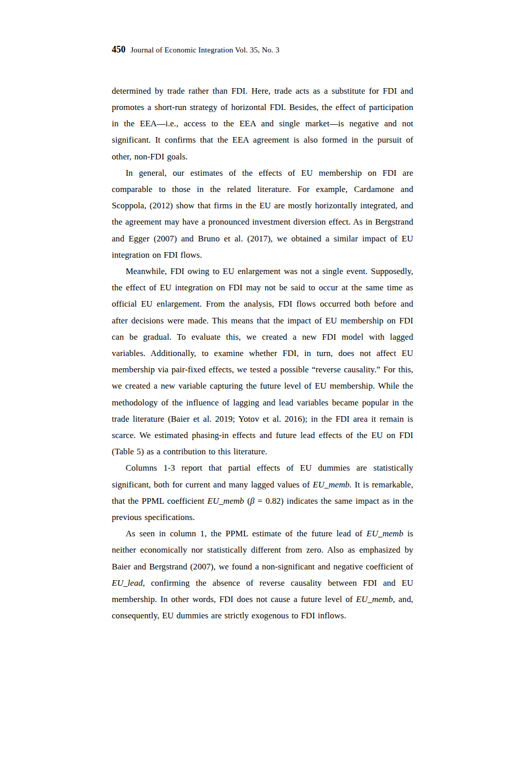450 Journal of Economic Integration Vol. 35, No. 3
determined by trade rather than FDI. Here, trade acts as a substitute for FDI and promotes a short-run strategy of horizontal FDI. Besides, the effect of participation in the EEA—i.e., access to the EEA and single market—is negative and not significant. It confirms that the EEA agreement is also formed in the pursuit of other, non-FDI goals.
In general, our estimates of the effects of EU membership on FDI are comparable to those in the related literature. For example, Cardamone and Scoppola, (2012) show that firms in the EU are mostly horizontally integrated, and the agreement may have a pronounced investment diversion effect. As in Bergstrand and Egger (2007) and Bruno et al. (2017), we obtained a similar impact of EU integration on FDI flows.
Meanwhile, FDI owing to EU enlargement was not a single event. Supposedly, the effect of EU integration on FDI may not be said to occur at the same time as official EU enlargement. From the analysis, FDI flows occurred both before and after decisions were made. This means that the impact of EU membership on FDI can be gradual. To evaluate this, we created a new FDI model with lagged variables. Additionally, to examine whether FDI, in turn, does not affect EU membership via pair-fixed effects, we tested a possible “reverse causality.” For this, we created a new variable capturing the future level of EU membership. While the methodology of the influence of lagging and lead variables became popular in the trade literature (Baier et al. 2019; Yotov et al. 2016); in the FDI area it remain is scarce. We estimated phasing-in effects and future lead effects of the EU on FDI (Table 5) as a contribution to this literature.
Columns 1-3 report that partial effects of EU dummies are statistically significant, both for current and many lagged values of EU_memb. It is remarkable, that the PPML coefficient EU_memb (β = 0.82) indicates the same impact as in the previous specifications.
As seen in column 1, the PPML estimate of the future lead of EU_memb is neither economically nor statistically different from zero. Also as emphasized by Baier and Bergstrand (2007), we found a non-significant and negative coefficient of EU_lead, confirming the absence of reverse causality between FDI and EU membership. In other words, FDI does not cause a future level of EU_memb, and, consequently, EU dummies are strictly exogenous to FDI inflows.